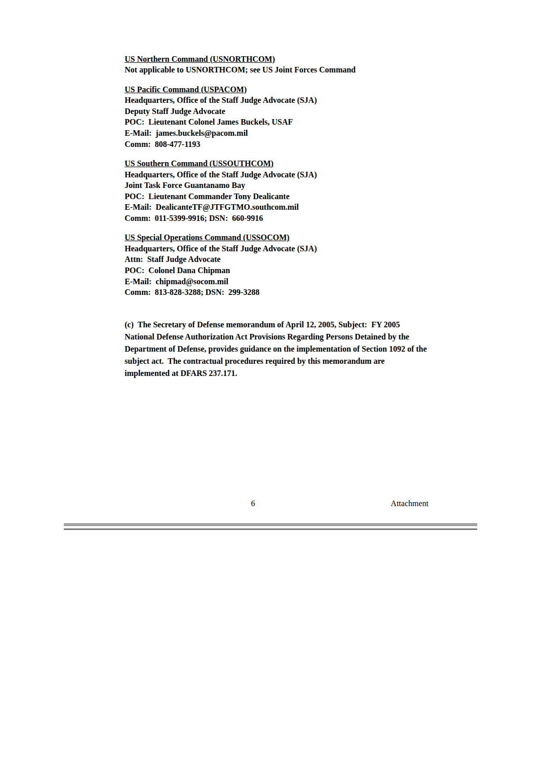US Northern Command (USNORTHCOM)
Not applicable to USNORTHCOM; see US Joint Forces Command
US Pacific Command (USPACOM)
Headquarters, Office of the Staff Judge Advocate (SJA)
Deputy Staff Judge Advocate
POC: Lieutenant Colonel James Buckels, USAF
E-Mail: james.buckels@pacom.mil
Comm: 808-477-1193
US Southern Command (USSOUTHCOM)
Headquarters, Office of the Staff Judge Advocate (SJA)
Joint Task Force Guantanamo Bay
POC: Lieutenant Commander Tony Dealicante
E-Mail: DealicanteTF@JTFGTMO.southcom.mil
Comm: 011-5399-9916; DSN: 660-9916
US Special Operations Command (USSOCOM)
Headquarters, Office of the Staff Judge Advocate (SJA)
Attn: Staff Judge Advocate
POC: Colonel Dana Chipman
E-Mail: chipmad@socom.mil
Comm: 813-828-3288; DSN: 299-3288
(c) The Secretary of Defense memorandum of April 12, 2005, Subject: FY 2005 National Defense Authorization Act Provisions Regarding Persons Detained by the Department of Defense, provides guidance on the implementation of Section 1092 of the subject act. The contractual procedures required by this memorandum are implemented at DFARS 237.171.
6 Attachment